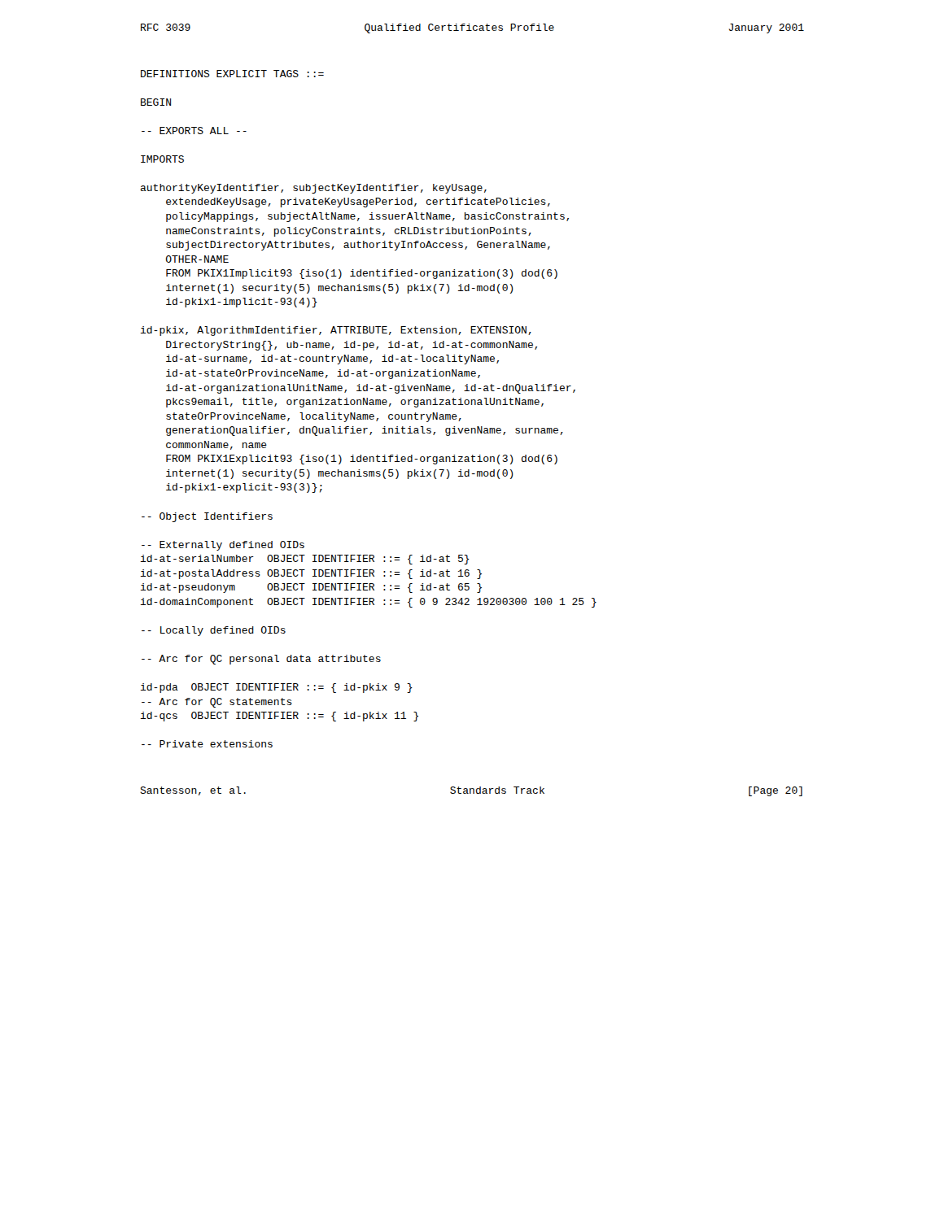RFC 3039 Qualified Certificates Profile January 2001
DEFINITIONS EXPLICIT TAGS ::=

BEGIN

-- EXPORTS ALL --

IMPORTS

authorityKeyIdentifier, subjectKeyIdentifier, keyUsage,
    extendedKeyUsage, privateKeyUsagePeriod, certificatePolicies,
    policyMappings, subjectAltName, issuerAltName, basicConstraints,
    nameConstraints, policyConstraints, cRLDistributionPoints,
    subjectDirectoryAttributes, authorityInfoAccess, GeneralName,
    OTHER-NAME
    FROM PKIX1Implicit93 {iso(1) identified-organization(3) dod(6)
    internet(1) security(5) mechanisms(5) pkix(7) id-mod(0)
    id-pkix1-implicit-93(4)}

id-pkix, AlgorithmIdentifier, ATTRIBUTE, Extension, EXTENSION,
    DirectoryString{}, ub-name, id-pe, id-at, id-at-commonName,
    id-at-surname, id-at-countryName, id-at-localityName,
    id-at-stateOrProvinceName, id-at-organizationName,
    id-at-organizationalUnitName, id-at-givenName, id-at-dnQualifier,
    pkcs9email, title, organizationName, organizationalUnitName,
    stateOrProvinceName, localityName, countryName,
    generationQualifier, dnQualifier, initials, givenName, surname,
    commonName, name
    FROM PKIX1Explicit93 {iso(1) identified-organization(3) dod(6)
    internet(1) security(5) mechanisms(5) pkix(7) id-mod(0)
    id-pkix1-explicit-93(3)};

-- Object Identifiers

-- Externally defined OIDs
id-at-serialNumber  OBJECT IDENTIFIER ::= { id-at 5}
id-at-postalAddress OBJECT IDENTIFIER ::= { id-at 16 }
id-at-pseudonym     OBJECT IDENTIFIER ::= { id-at 65 }
id-domainComponent  OBJECT IDENTIFIER ::= { 0 9 2342 19200300 100 1 25 }

-- Locally defined OIDs

-- Arc for QC personal data attributes

id-pda  OBJECT IDENTIFIER ::= { id-pkix 9 }
-- Arc for QC statements
id-qcs  OBJECT IDENTIFIER ::= { id-pkix 11 }

-- Private extensions
Santesson, et al. Standards Track [Page 20]